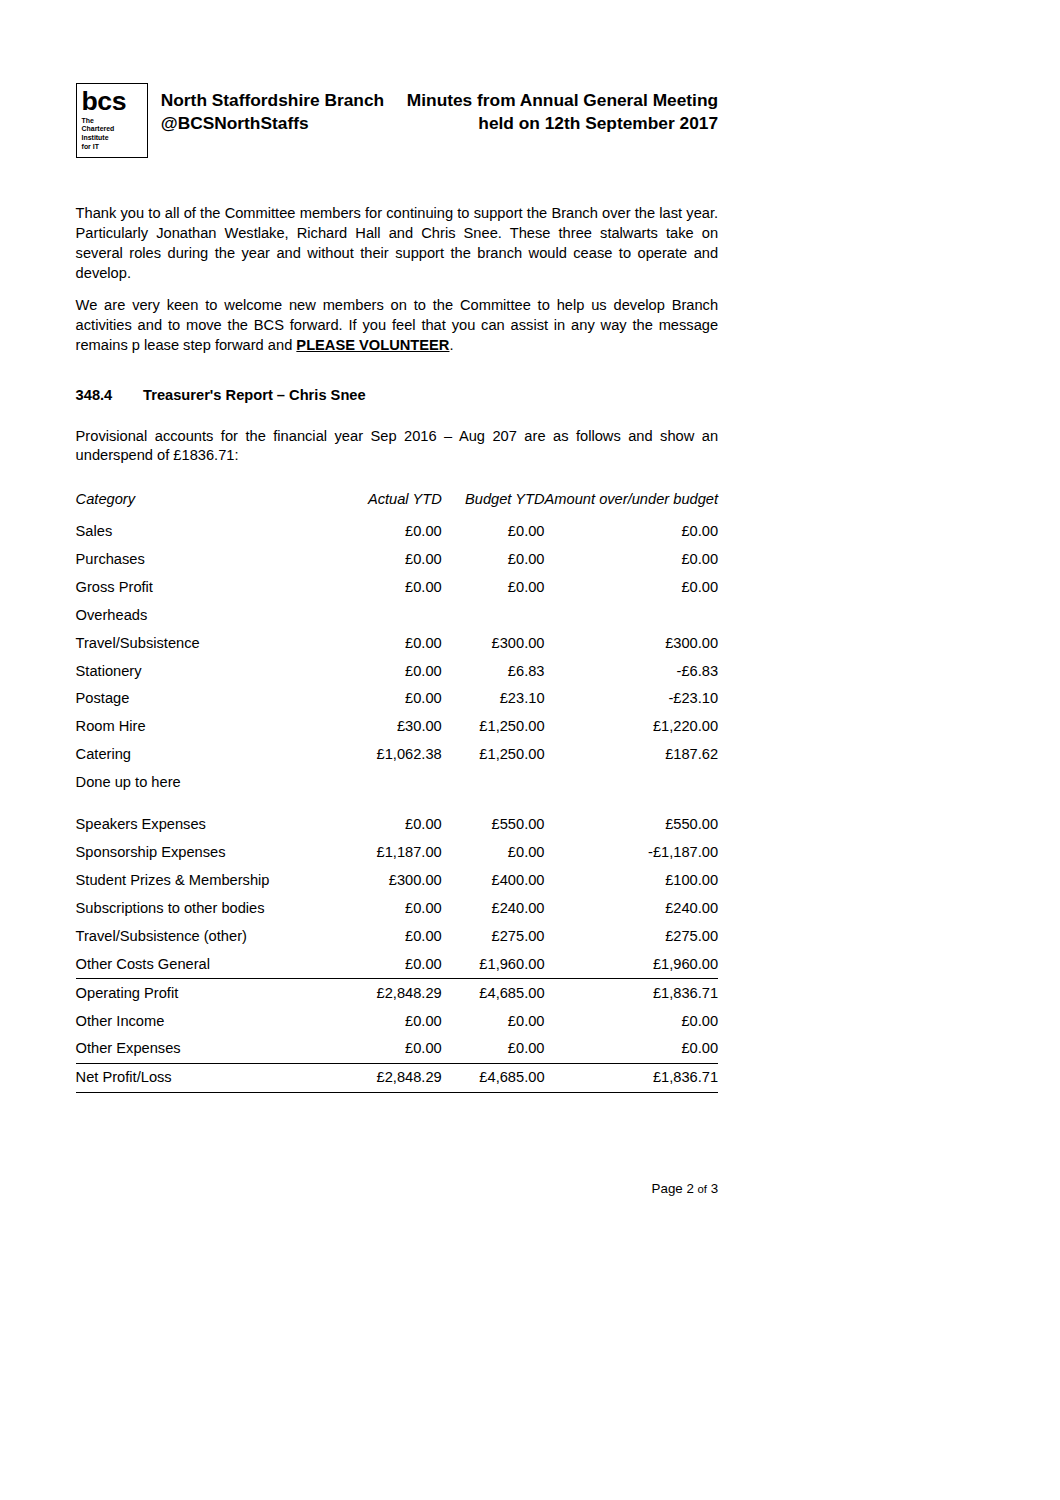bcs The
Chartered
Institute
for IT
North Staffordshire Branch
@BCSNorthStaffs
Minutes from Annual General Meeting
held on 12th September 2017
Thank you to all of the Committee members for continuing to support the Branch over the last year. Particularly Jonathan Westlake, Richard Hall and Chris Snee. These three stalwarts take on several roles during the year and without their support the branch would cease to operate and develop.
We are very keen to welcome new members on to the Committee to help us develop Branch activities and to move the BCS forward. If you feel that you can assist in any way the message remains p lease step forward and PLEASE VOLUNTEER.
348.4 Treasurer's Report – Chris Snee
Provisional accounts for the financial year Sep 2016 – Aug 207 are as follows and show an underspend of £1836.71:
| Category | Actual YTD | Budget YTD | Amount over/under budget |
| --- | --- | --- | --- |
| Sales | £0.00 | £0.00 | £0.00 |
| Purchases | £0.00 | £0.00 | £0.00 |
| Gross Profit | £0.00 | £0.00 | £0.00 |
| Overheads | | | |
| Travel/Subsistence | £0.00 | £300.00 | £300.00 |
| Stationery | £0.00 | £6.83 | -£6.83 |
| Postage | £0.00 | £23.10 | -£23.10 |
| Room Hire | £30.00 | £1,250.00 | £1,220.00 |
| Catering | £1,062.38 | £1,250.00 | £187.62 |
| Done up to here | | | |
| Speakers Expenses | £0.00 | £550.00 | £550.00 |
| Sponsorship Expenses | £1,187.00 | £0.00 | -£1,187.00 |
| Student Prizes & Membership | £300.00 | £400.00 | £100.00 |
| Subscriptions to other bodies | £0.00 | £240.00 | £240.00 |
| Travel/Subsistence (other) | £0.00 | £275.00 | £275.00 |
| Other Costs General | £0.00 | £1,960.00 | £1,960.00 |
| Operating Profit | £2,848.29 | £4,685.00 | £1,836.71 |
| Other Income | £0.00 | £0.00 | £0.00 |
| Other Expenses | £0.00 | £0.00 | £0.00 |
| Net Profit/Loss | £2,848.29 | £4,685.00 | £1,836.71 |
Page 2 of 3